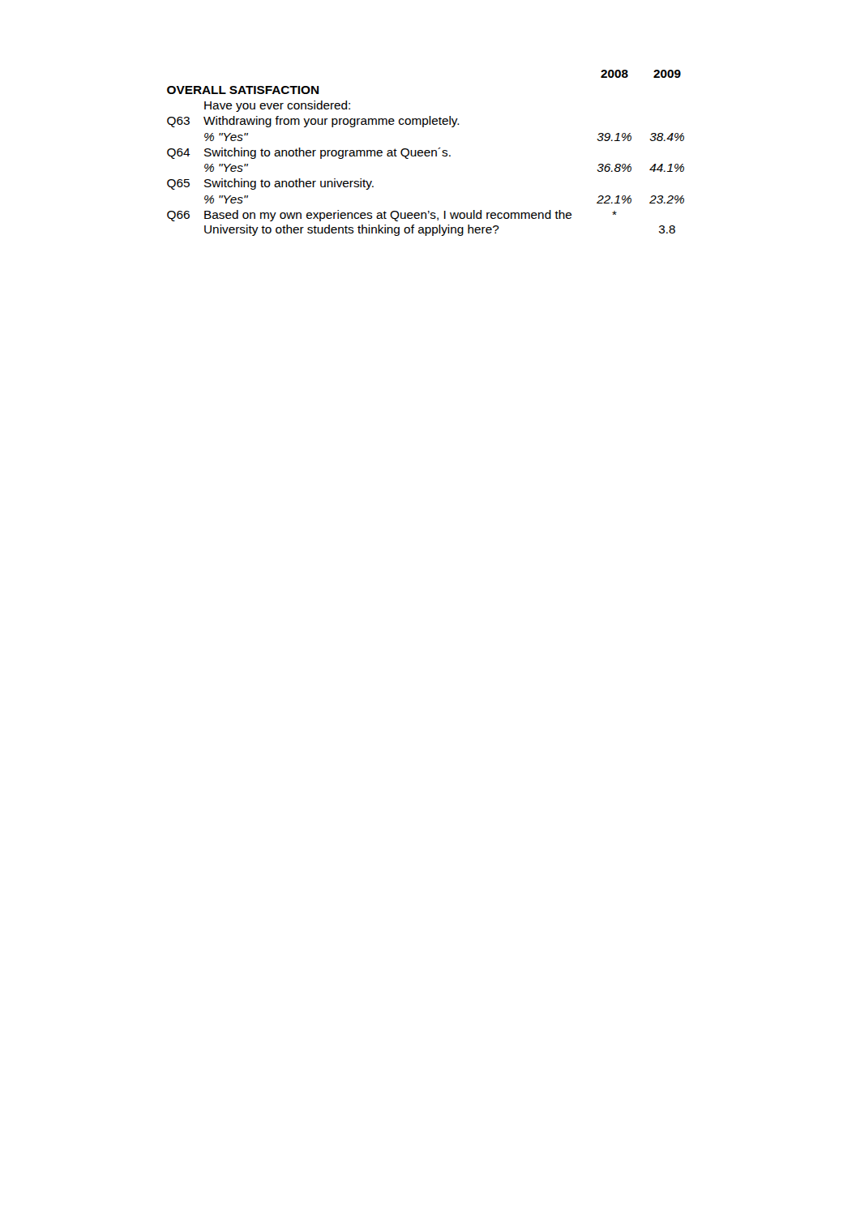| | | 2008 | 2009 |
| OVERALL SATISFACTION | | |
| | Have you ever considered: | | |
| Q63 | Withdrawing from your programme completely. | | |
| | % "Yes" | 39.1% | 38.4% |
| Q64 | Switching to another programme at Queen´s. | | |
| | % "Yes" | 36.8% | 44.1% |
| Q65 | Switching to another university. | | |
| | % "Yes" | 22.1% | 23.2% |
| Q66 | Based on my own experiences at Queen’s, I would recommend the University to other students thinking of applying here? | * | 3.8 |